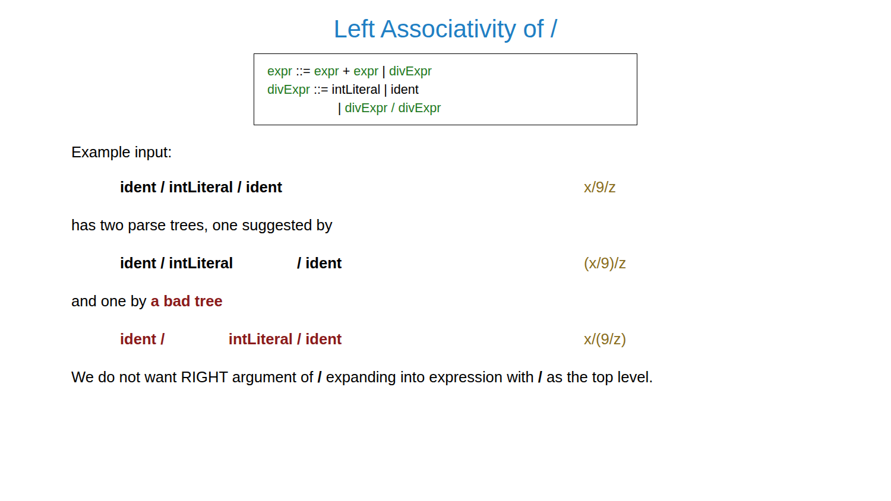Left Associativity of /
expr ::= expr + expr | divExpr
divExpr ::= intLiteral | ident
| divExpr / divExpr
Example input:
ident / intLiteral / ident
x/9/z
has two parse trees, one suggested by
ident / intLiteral / ident
(x/9)/z
and one by a bad tree
ident / intLiteral / ident
x/(9/z)
We do not want RIGHT argument of / expanding into expression with / as the top level.